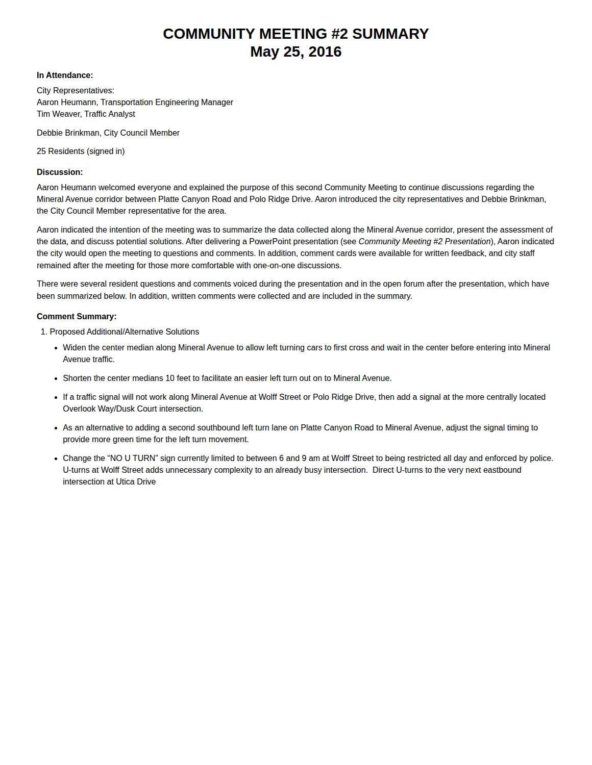COMMUNITY MEETING #2 SUMMARYMay 25, 2016
In Attendance:
City Representatives:
Aaron Heumann, Transportation Engineering Manager
Tim Weaver, Traffic Analyst
Debbie Brinkman, City Council Member
25 Residents (signed in)
Discussion:
Aaron Heumann welcomed everyone and explained the purpose of this second Community Meeting to continue discussions regarding the Mineral Avenue corridor between Platte Canyon Road and Polo Ridge Drive. Aaron introduced the city representatives and Debbie Brinkman, the City Council Member representative for the area.
Aaron indicated the intention of the meeting was to summarize the data collected along the Mineral Avenue corridor, present the assessment of the data, and discuss potential solutions. After delivering a PowerPoint presentation (see Community Meeting #2 Presentation), Aaron indicated the city would open the meeting to questions and comments. In addition, comment cards were available for written feedback, and city staff remained after the meeting for those more comfortable with one-on-one discussions.
There were several resident questions and comments voiced during the presentation and in the open forum after the presentation, which have been summarized below. In addition, written comments were collected and are included in the summary.
Comment Summary:
Proposed Additional/Alternative Solutions
Widen the center median along Mineral Avenue to allow left turning cars to first cross and wait in the center before entering into Mineral Avenue traffic.
Shorten the center medians 10 feet to facilitate an easier left turn out on to Mineral Avenue.
If a traffic signal will not work along Mineral Avenue at Wolff Street or Polo Ridge Drive, then add a signal at the more centrally located Overlook Way/Dusk Court intersection.
As an alternative to adding a second southbound left turn lane on Platte Canyon Road to Mineral Avenue, adjust the signal timing to provide more green time for the left turn movement.
Change the “NO U TURN” sign currently limited to between 6 and 9 am at Wolff Street to being restricted all day and enforced by police. U-turns at Wolff Street adds unnecessary complexity to an already busy intersection. Direct U-turns to the very next eastbound intersection at Utica Drive